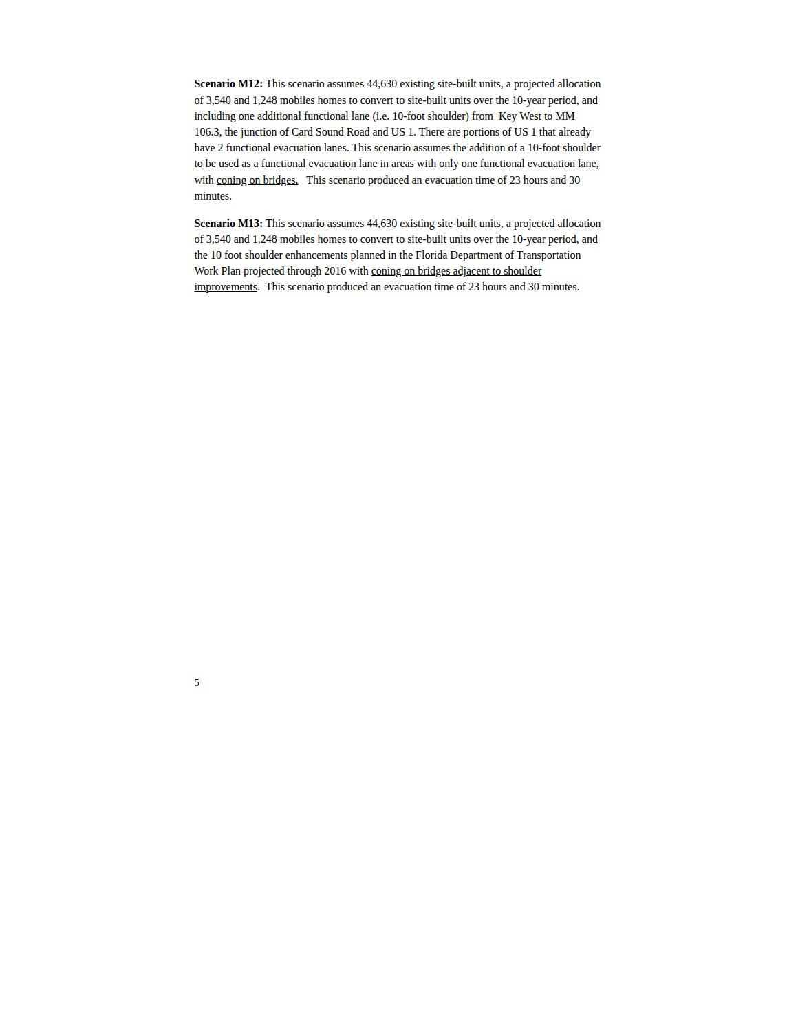Scenario M12: This scenario assumes 44,630 existing site-built units, a projected allocation of 3,540 and 1,248 mobiles homes to convert to site-built units over the 10-year period, and including one additional functional lane (i.e. 10-foot shoulder) from Key West to MM 106.3, the junction of Card Sound Road and US 1. There are portions of US 1 that already have 2 functional evacuation lanes. This scenario assumes the addition of a 10-foot shoulder to be used as a functional evacuation lane in areas with only one functional evacuation lane, with coning on bridges. This scenario produced an evacuation time of 23 hours and 30 minutes.
Scenario M13: This scenario assumes 44,630 existing site-built units, a projected allocation of 3,540 and 1,248 mobiles homes to convert to site-built units over the 10-year period, and the 10 foot shoulder enhancements planned in the Florida Department of Transportation Work Plan projected through 2016 with coning on bridges adjacent to shoulder improvements. This scenario produced an evacuation time of 23 hours and 30 minutes.
5